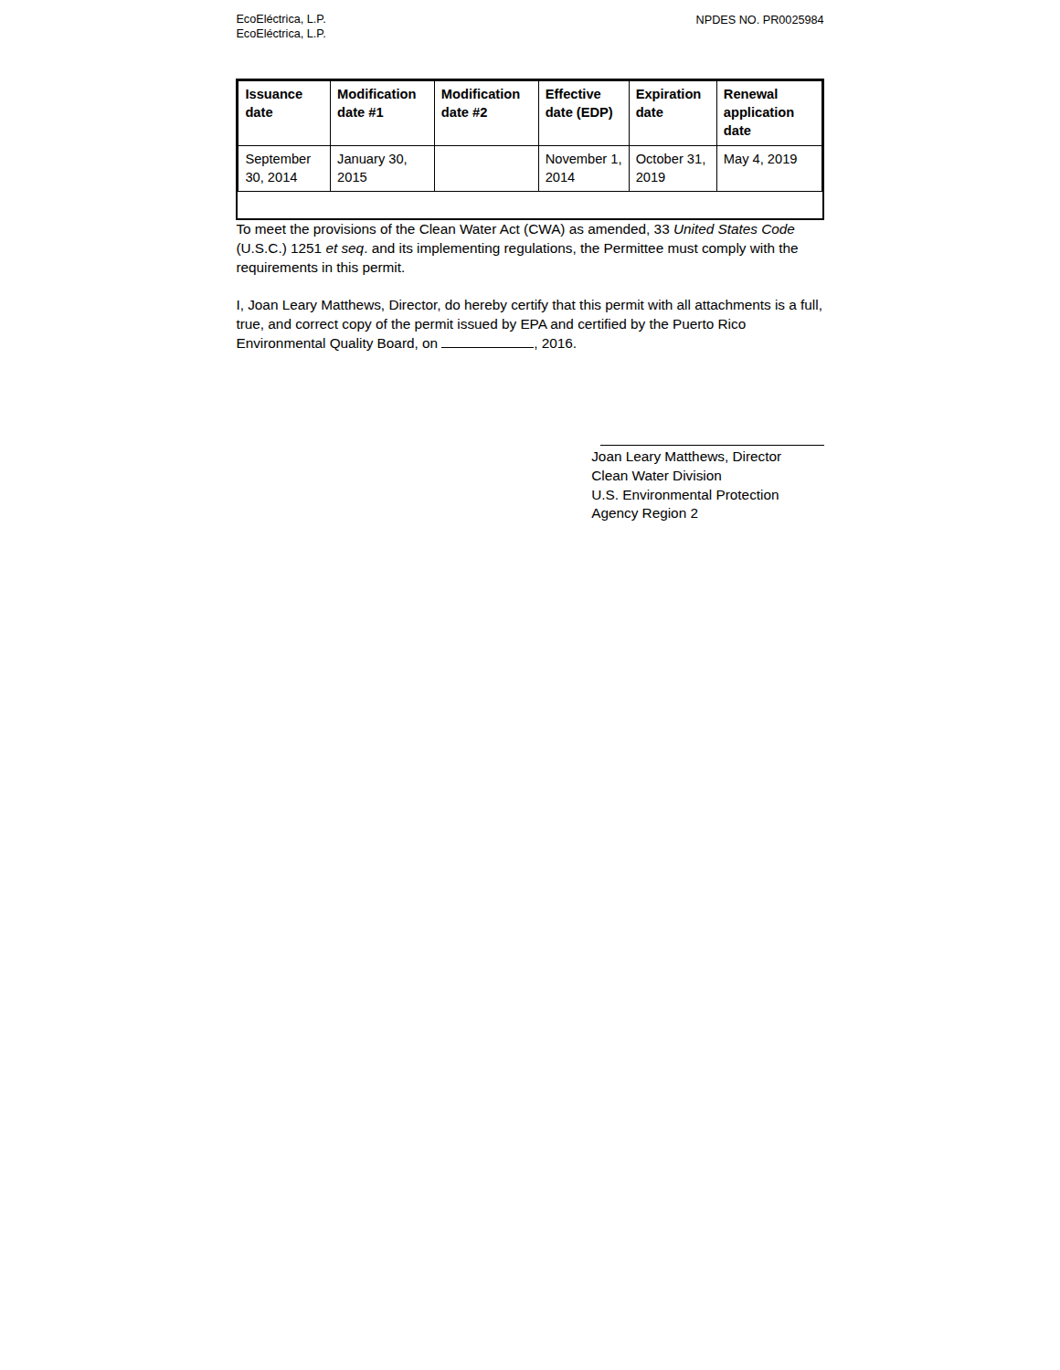EcoEléctrica, L.P.
EcoEléctrica, L.P.
NPDES NO. PR0025984
| Issuance date | Modification date #1 | Modification date #2 | Effective date (EDP) | Expiration date | Renewal application date |
| --- | --- | --- | --- | --- | --- |
| September 30, 2014 | January 30, 2015 | | November 1, 2014 | October 31, 2019 | May 4, 2019 |
To meet the provisions of the Clean Water Act (CWA) as amended, 33 United States Code (U.S.C.) 1251 et seq. and its implementing regulations, the Permittee must comply with the requirements in this permit.
I, Joan Leary Matthews, Director, do hereby certify that this permit with all attachments is a full, true, and correct copy of the permit issued by EPA and certified by the Puerto Rico Environmental Quality Board, on , 2016.
Joan Leary Matthews, Director
Clean Water Division
U.S. Environmental Protection Agency Region 2